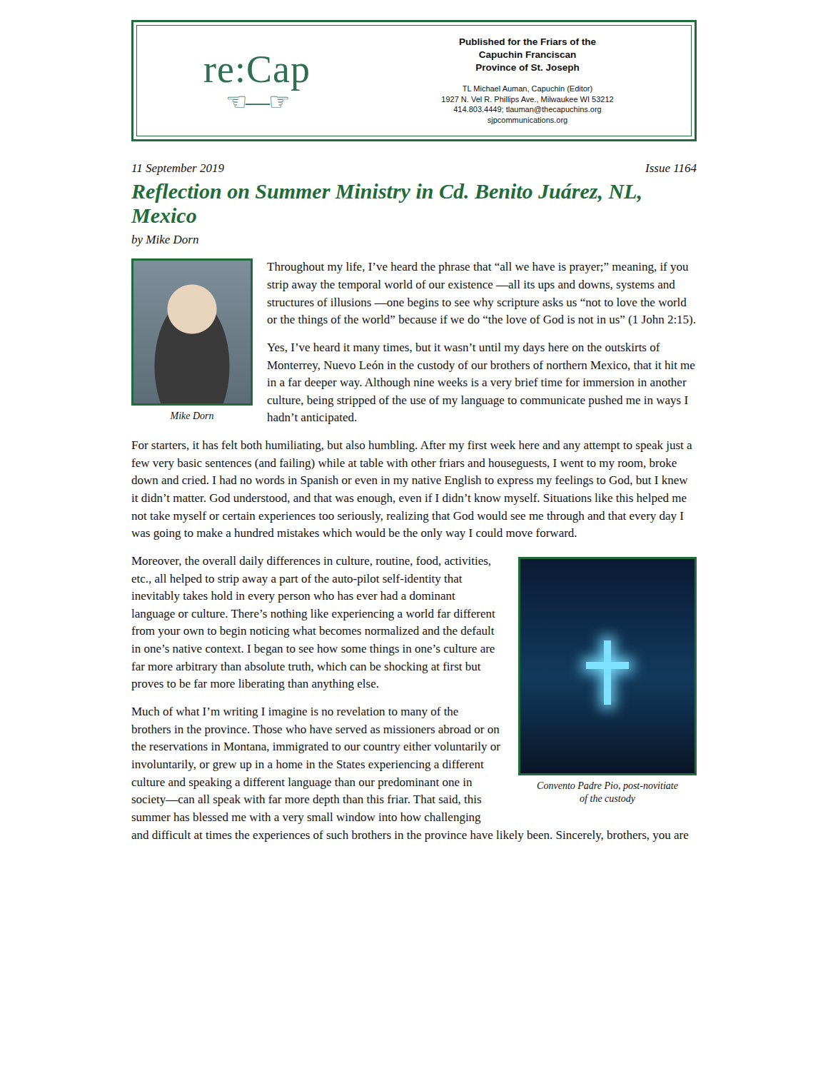re: Cap
☜—☞
Published for the Friars of the
Capuchin Franciscan
Province of St. Joseph
TL Michael Auman, Capuchin (Editor)
1927 N. Vel R. Phillips Ave., Milwaukee WI 53212
414.803.4449; tlauman@thecapuchins.org
sjpcommunications.org
11 September 2019 Issue 1164
Reflection on Summer Ministry in Cd. Benito Juárez, NL, Mexico
by Mike Dorn
Mike Dorn
Throughout my life, I’ve heard the phrase that “all we have is prayer;” meaning, if you strip away the temporal world of our existence —all its ups and downs, systems and structures of illusions —one begins to see why scripture asks us “not to love the world or the things of the world” because if we do “the love of God is not in us” (1 John 2:15).
Yes, I’ve heard it many times, but it wasn’t until my days here on the outskirts of Monterrey, Nuevo León in the custody of our brothers of northern Mexico, that it hit me in a far deeper way. Although nine weeks is a very brief time for immersion in another culture, being stripped of the use of my language to communicate pushed me in ways I hadn’t anticipated.
For starters, it has felt both humiliating, but also humbling. After my first week here and any attempt to speak just a few very basic sentences (and failing) while at table with other friars and houseguests, I went to my room, broke down and cried. I had no words in Spanish or even in my native English to express my feelings to God, but I knew it didn’t matter. God understood, and that was enough, even if I didn’t know myself. Situations like this helped me not take myself or certain experiences too seriously, realizing that God would see me through and that every day I was going to make a hundred mistakes which would be the only way I could move forward.
Convento Padre Pio, post-novitiate
of the custody
Moreover, the overall daily differences in culture, routine, food, activities, etc., all helped to strip away a part of the auto-pilot self-identity that inevitably takes hold in every person who has ever had a dominant language or culture. There’s nothing like experiencing a world far different from your own to begin noticing what becomes normalized and the default in one’s native context. I began to see how some things in one’s culture are far more arbitrary than absolute truth, which can be shocking at first but proves to be far more liberating than anything else.
Much of what I’m writing I imagine is no revelation to many of the brothers in the province. Those who have served as missioners abroad or on the reservations in Montana, immigrated to our country either voluntarily or involuntarily, or grew up in a home in the States experiencing a different culture and speaking a different language than our predominant one in society—can all speak with far more depth than this friar. That said, this summer has blessed me with a very small window into how challenging and difficult at times the experiences of such brothers in the province have likely been. Sincerely, brothers, you are